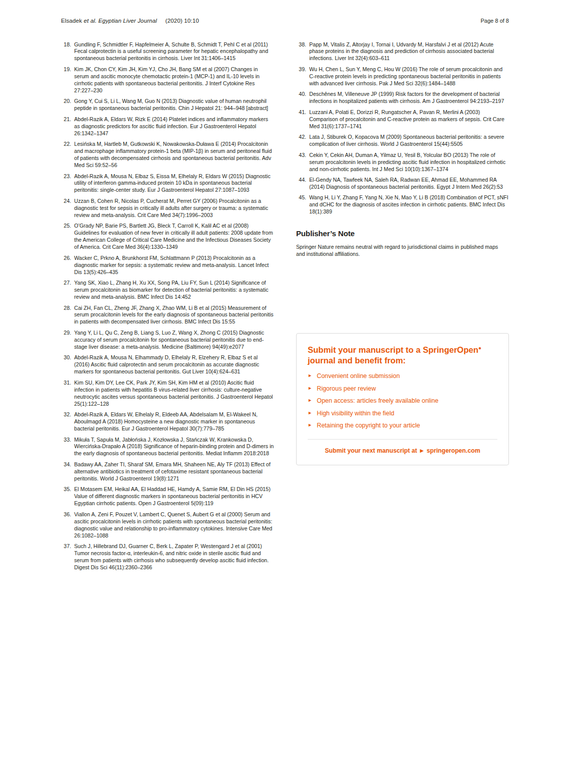Elsadek et al. Egyptian Liver Journal (2020) 10:10
Page 8 of 8
18 Gundling F, Schmidtler F, Hapfelmeier A, Schulte B, Schmidt T, Pehl C et al (2011) Fecal calprotectin is a useful screening parameter for hepatic encephalopathy and spontaneous bacterial peritonitis in cirrhosis. Liver Int 31:1406–1415
19 Kim JK, Chon CY, Kim JH, Kim YJ, Cho JH, Bang SM et al (2007) Changes in serum and ascitic monocyte chemotactic protein-1 (MCP-1) and IL-10 levels in cirrhotic patients with spontaneous bacterial peritonitis. J Interf Cytokine Res 27:227–230
20 Gong Y, Cui S, Li L, Wang M, Guo N (2013) Diagnostic value of human neutrophil peptide in spontaneous bacterial peritonitis. Chin J Hepatol 21: 944–948 [abstract]
21 Abdel-Razik A, Eldars W, Rizk E (2014) Platelet indices and inflammatory markers as diagnostic predictors for ascitic fluid infection. Eur J Gastroenterol Hepatol 26:1342–1347
22 Lesińska M, Hartleb M, Gutkowski K, Nowakowska-Duława E (2014) Procalcitonin and macrophage inflammatory protein-1 beta (MIP-1β) in serum and peritoneal fluid of patients with decompensated cirrhosis and spontaneous bacterial peritonitis. Adv Med Sci 59:52–56
23 Abdel-Razik A, Mousa N, Elbaz S, Eissa M, Elhelaly R, Eldars W (2015) Diagnostic utility of interferon gamma-induced protein 10 kDa in spontaneous bacterial peritonitis: single-center study. Eur J Gastroenterol Hepatol 27:1087–1093
24 Uzzan B, Cohen R, Nicolas P, Cucherat M, Perret GY (2006) Procalcitonin as a diagnostic test for sepsis in critically ill adults after surgery or trauma: a systematic review and meta-analysis. Crit Care Med 34(7):1996–2003
25 O’Grady NP, Barie PS, Bartlett JG, Bleck T, Carroll K, Kalil AC et al (2008) Guidelines for evaluation of new fever in critically ill adult patients: 2008 update from the American College of Critical Care Medicine and the Infectious Diseases Society of America. Crit Care Med 36(4):1330–1349
26 Wacker C, Prkno A, Brunkhorst FM, Schlattmann P (2013) Procalcitonin as a diagnostic marker for sepsis: a systematic review and meta-analysis. Lancet Infect Dis 13(5):426–435
27 Yang SK, Xiao L, Zhang H, Xu XX, Song PA, Liu FY, Sun L (2014) Significance of serum procalcitonin as biomarker for detection of bacterial peritonitis: a systematic review and meta-analysis. BMC Infect Dis 14:452
28 Cai ZH, Fan CL, Zheng JF, Zhang X, Zhao WM, Li B et al (2015) Measurement of serum procalcitonin levels for the early diagnosis of spontaneous bacterial peritonitis in patients with decompensated liver cirrhosis. BMC Infect Dis 15:55
29 Yang Y, Li L, Qu C, Zeng B, Liang S, Luo Z, Wang X, Zhong C (2015) Diagnostic accuracy of serum procalcitonin for spontaneous bacterial peritonitis due to end-stage liver disease: a meta-analysis. Medicine (Baltimore) 94(49):e2077
30 Abdel-Razik A, Mousa N, Elhammady D, Elhelaly R, Elzehery R, Elbaz S et al (2016) Ascitic fluid calprotectin and serum procalcitonin as accurate diagnostic markers for spontaneous bacterial peritonitis. Gut Liver 10(4):624–631
31 Kim SU, Kim DY, Lee CK, Park JY, Kim SH, Kim HM et al (2010) Ascitic fluid infection in patients with hepatitis B virus-related liver cirrhosis: culture-negative neutrocytic ascites versus spontaneous bacterial peritonitis. J Gastroenterol Hepatol 25(1):122–128
32 Abdel-Razik A, Eldars W, Elhelaly R, Eldeeb AA, Abdelsalam M, El-Wakeel N, Aboulmagd A (2018) Homocysteine a new diagnostic marker in spontaneous bacterial peritonitis. Eur J Gastroenterol Hepatol 30(7):779–785
33 Mikuła T, Sapuła M, Jabłońska J, Kozłowska J, Stańczak W, Krankowska D, Wiercińska-Drapało A (2018) Significance of heparin-binding protein and D-dimers in the early diagnosis of spontaneous bacterial peritonitis. Mediat Inflamm 2018:2018
34 Badawy AA, Zaher TI, Sharaf SM, Emara MH, Shaheen NE, Aly TF (2013) Effect of alternative antibiotics in treatment of cefotaxime resistant spontaneous bacterial peritonitis. World J Gastroenterol 19(8):1271
35 El Motasem EM, Heikal AA, El Haddad HE, Hamdy A, Samie RM, El Din HS (2015) Value of different diagnostic markers in spontaneous bacterial peritonitis in HCV Egyptian cirrhotic patients. Open J Gastroenterol 5(09):119
36 Viallon A, Zeni F, Pouzet V, Lambert C, Quenet S, Aubert G et al (2000) Serum and ascitic procalcitonin levels in cirrhotic patients with spontaneous bacterial peritonitis: diagnostic value and relationship to pro-inflammatory cytokines. Intensive Care Med 26:1082–1088
37 Such J, Hillebrand DJ, Guarner C, Berk L, Zapater P, Westengard J et al (2001) Tumor necrosis factor-α, interleukin-6, and nitric oxide in sterile ascitic fluid and serum from patients with cirrhosis who subsequently develop ascitic fluid infection. Digest Dis Sci 46(11):2360–2366
38 Papp M, Vitalis Z, Altorjay I, Tornai I, Udvardy M, Harsfalvi J et al (2012) Acute phase proteins in the diagnosis and prediction of cirrhosis associated bacterial infections. Liver Int 32(4):603–611
39 Wu H, Chen L, Sun Y, Meng C, Hou W (2016) The role of serum procalcitonin and C-reactive protein levels in predicting spontaneous bacterial peritonitis in patients with advanced liver cirrhosis. Pak J Med Sci 32(6):1484–1488
40 Deschênes M, Villeneuve JP (1999) Risk factors for the development of bacterial infections in hospitalized patients with cirrhosis. Am J Gastroenterol 94:2193–2197
41 Luzzani A, Polati E, Dorizzi R, Rungatscher A, Pavan R, Merlini A (2003) Comparison of procalcitonin and C-reactive protein as markers of sepsis. Crit Care Med 31(6):1737–1741
42 Lata J, Stiburek O, Kopacova M (2009) Spontaneous bacterial peritonitis: a severe complication of liver cirrhosis. World J Gastroenterol 15(44):5505
43 Cekin Y, Cekin AH, Duman A, Yilmaz U, Yesil B, Yolcular BO (2013) The role of serum procalcitonin levels in predicting ascitic fluid infection in hospitalized cirrhotic and non-cirrhotic patients. Int J Med Sci 10(10):1367–1374
44 El-Gendy NA, Tawfeek NA, Saleh RA, Radwan EE, Ahmad EE, Mohammed RA (2014) Diagnosis of spontaneous bacterial peritonitis. Egypt J Intern Med 26(2):53
45 Wang H, Li Y, Zhang F, Yang N, Xie N, Mao Y, Li B (2018) Combination of PCT, sNFI and dCHC for the diagnosis of ascites infection in cirrhotic patients. BMC Infect Dis 18(1):389
Publisher’s Note
Springer Nature remains neutral with regard to jurisdictional claims in published maps and institutional affiliations.
Submit your manuscript to a SpringerOpen●
journal and benefit from:
Convenient online submission
Rigorous peer review
Open access: articles freely available online
High visibility within the field
Retaining the copyright to your article
Submit your next manuscript at ► springeropen.com